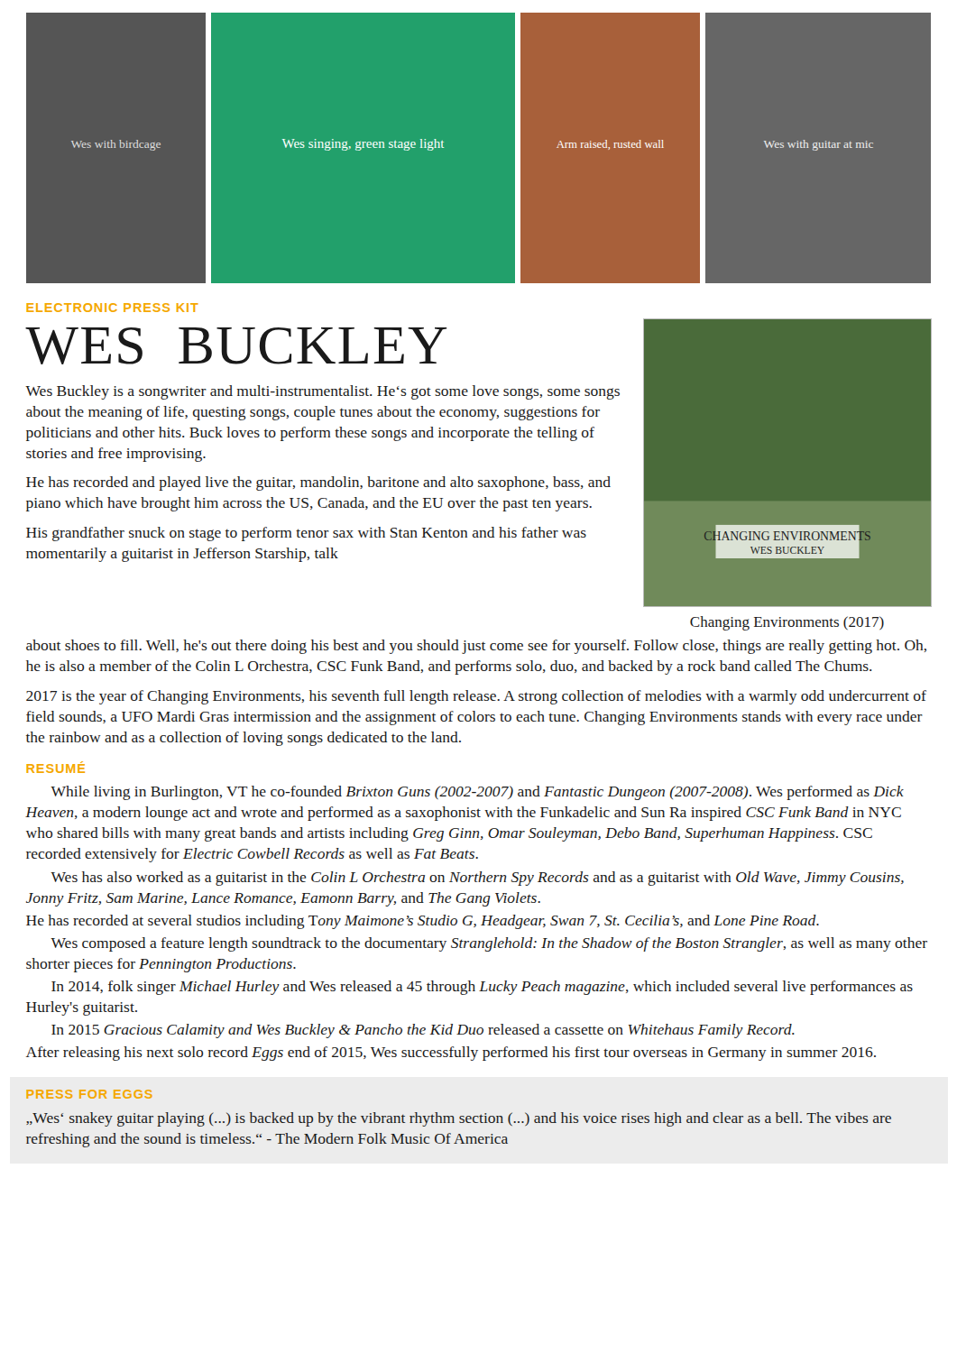ELECTRONIC PRESS KIT
Wes Buckley
Wes Buckley is a songwriter and multi-instrumentalist. He‘s got some love songs, some songs about the meaning of life, questing songs, couple tunes about the economy, suggestions for politicians and other hits. Buck loves to perform these songs and incorporate the telling of stories and free improvising.
He has recorded and played live the guitar, mandolin, baritone and alto saxophone, bass, and piano which have brought him across the US, Canada, and the EU over the past ten years.
His grandfather snuck on stage to perform tenor sax with Stan Kenton and his father was momentarily a guitarist in Jefferson Starship, talk
Changing Environments (2017)
about shoes to fill. Well, he's out there doing his best and you should just come see for yourself. Follow close, things are really getting hot. Oh, he is also a member of the Colin L Orchestra, CSC Funk Band, and performs solo, duo, and backed by a rock band called The Chums.
2017 is the year of Changing Environments, his seventh full length release. A strong collection of melodies with a warmly odd undercurrent of field sounds, a UFO Mardi Gras intermission and the assignment of colors to each tune. Changing Environments stands with every race under the rainbow and as a collection of loving songs dedicated to the land.
Resumé
While living in Burlington, VT he co-founded Brixton Guns (2002-2007) and Fantastic Dungeon (2007-2008). Wes performed as Dick Heaven, a modern lounge act and wrote and performed as a saxophonist with the Funkadelic and Sun Ra inspired CSC Funk Band in NYC who shared bills with many great bands and artists including Greg Ginn, Omar Souleyman, Debo Band, Superhuman Happiness. CSC recorded extensively for Electric Cowbell Records as well as Fat Beats.
Wes has also worked as a guitarist in the Colin L Orchestra on Northern Spy Records and as a guitarist with Old Wave, Jimmy Cousins, Jonny Fritz, Sam Marine, Lance Romance, Eamonn Barry, and The Gang Violets.
He has recorded at several studios including Tony Maimone’s Studio G, Headgear, Swan 7, St. Cecilia’s, and Lone Pine Road.
Wes composed a feature length soundtrack to the documentary Stranglehold: In the Shadow of the Boston Strangler, as well as many other shorter pieces for Pennington Productions.
In 2014, folk singer Michael Hurley and Wes released a 45 through Lucky Peach magazine, which included several live performances as Hurley's guitarist.
In 2015 Gracious Calamity and Wes Buckley & Pancho the Kid Duo released a cassette on Whitehaus Family Record.
After releasing his next solo record Eggs end of 2015, Wes successfully performed his first tour overseas in Germany in summer 2016.
Press for Eggs
„Wes‘ snakey guitar playing (...) is backed up by the vibrant rhythm section (...) and his voice rises high and clear as a bell. The vibes are refreshing and the sound is timeless.“ - The Modern Folk Music Of America